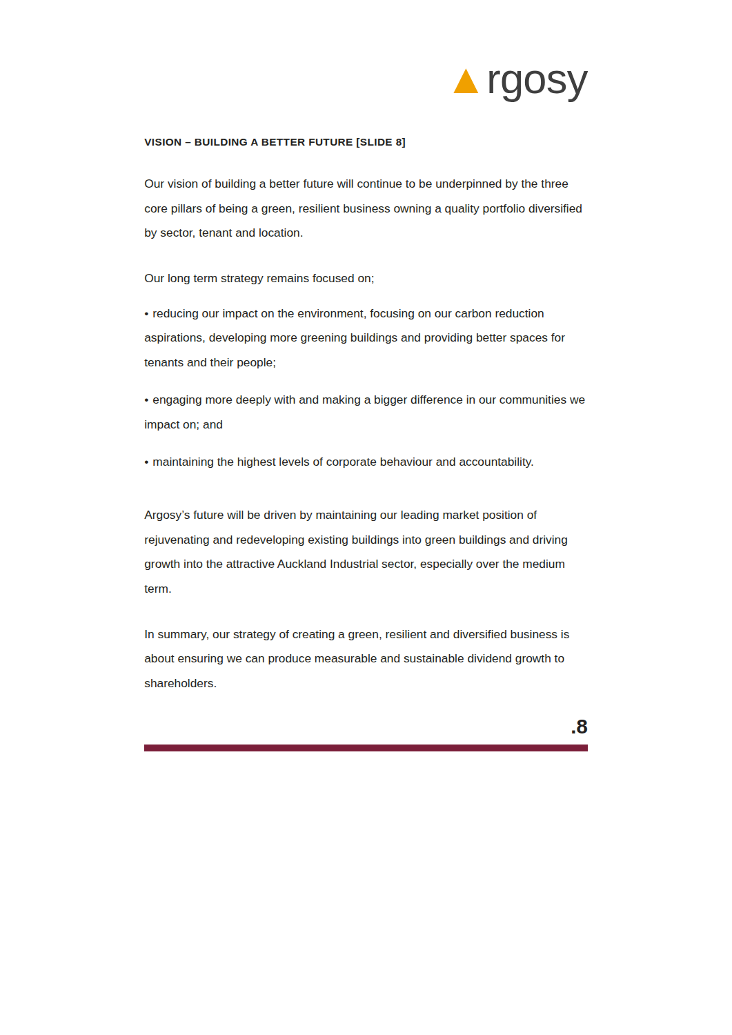▲rgosy
Vision – Building a Better Future [Slide 8]
Our vision of building a better future will continue to be underpinned by the three core pillars of being a green, resilient business owning a quality portfolio diversified by sector, tenant and location.
Our long term strategy remains focused on;
reducing our impact on the environment, focusing on our carbon reduction aspirations, developing more greening buildings and providing better spaces for tenants and their people;
engaging more deeply with and making a bigger difference in our communities we impact on; and
maintaining the highest levels of corporate behaviour and accountability.
Argosy’s future will be driven by maintaining our leading market position of rejuvenating and redeveloping existing buildings into green buildings and driving growth into the attractive Auckland Industrial sector, especially over the medium term.
In summary, our strategy of creating a green, resilient and diversified business is about ensuring we can produce measurable and sustainable dividend growth to shareholders.
.8